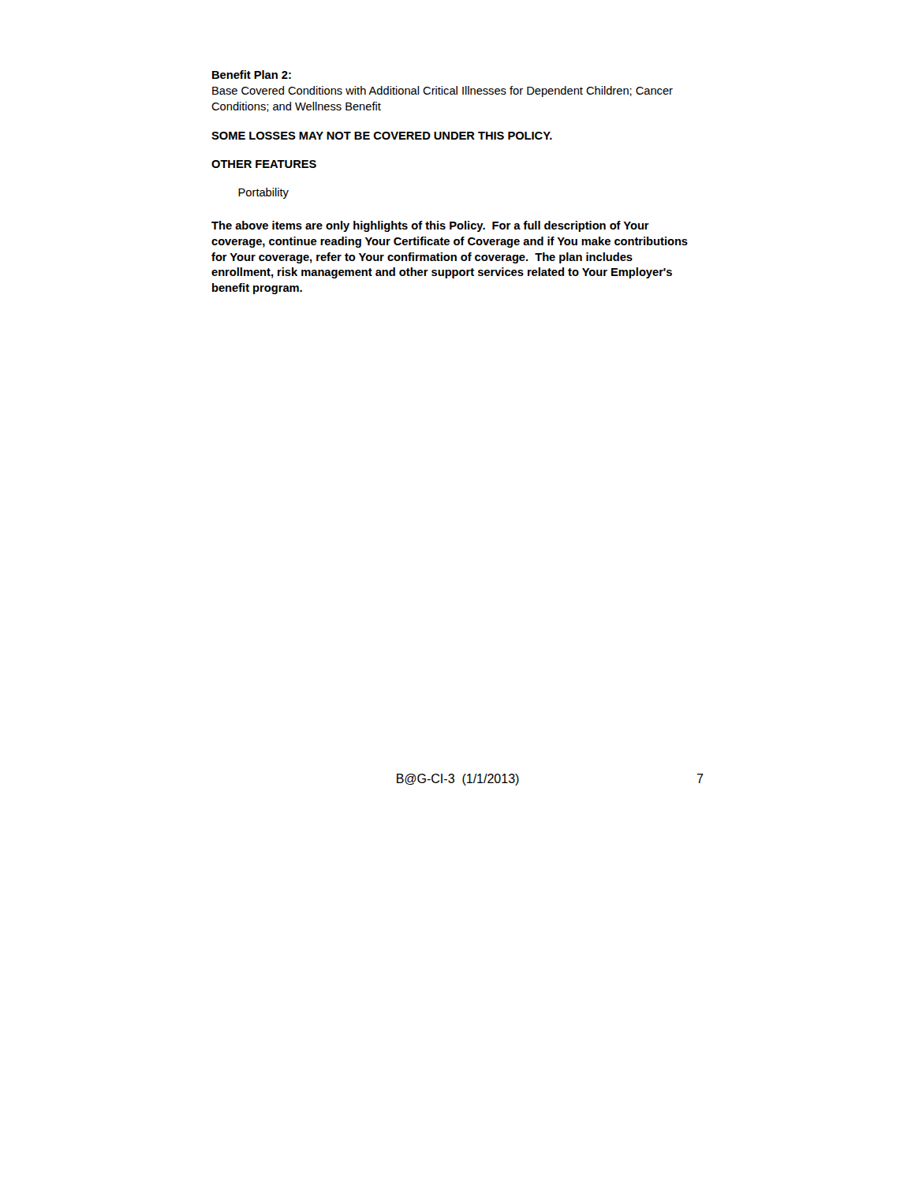Benefit Plan 2:
Base Covered Conditions with Additional Critical Illnesses for Dependent Children; Cancer Conditions; and Wellness Benefit
SOME LOSSES MAY NOT BE COVERED UNDER THIS POLICY.
OTHER FEATURES
Portability
The above items are only highlights of this Policy. For a full description of Your coverage, continue reading Your Certificate of Coverage and if You make contributions for Your coverage, refer to Your confirmation of coverage. The plan includes enrollment, risk management and other support services related to Your Employer's benefit program.
B@G-CI-3 (1/1/2013) 7